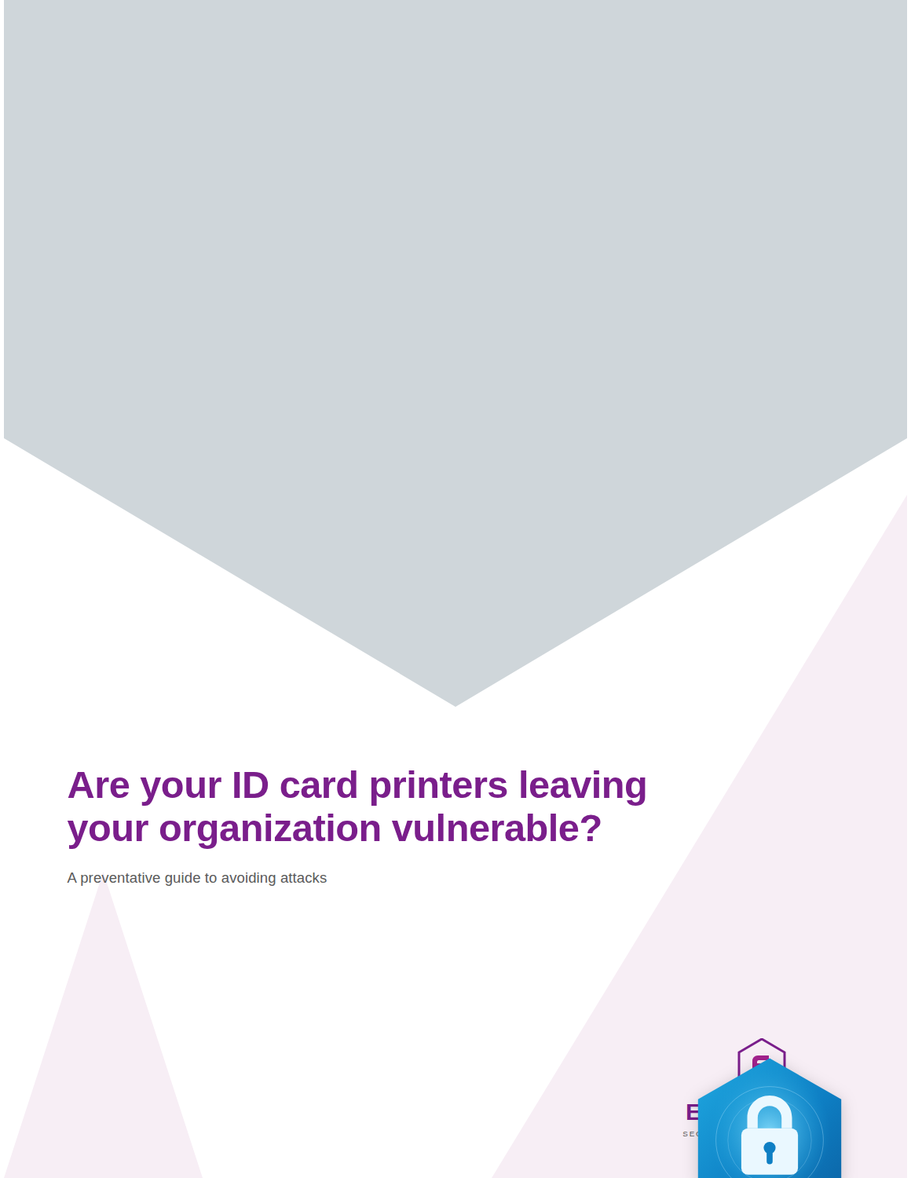Are your ID card printers leaving your organization vulnerable?
A preventative guide to avoiding attacks
ENTRUST
SECURING A WORLD IN MOTION